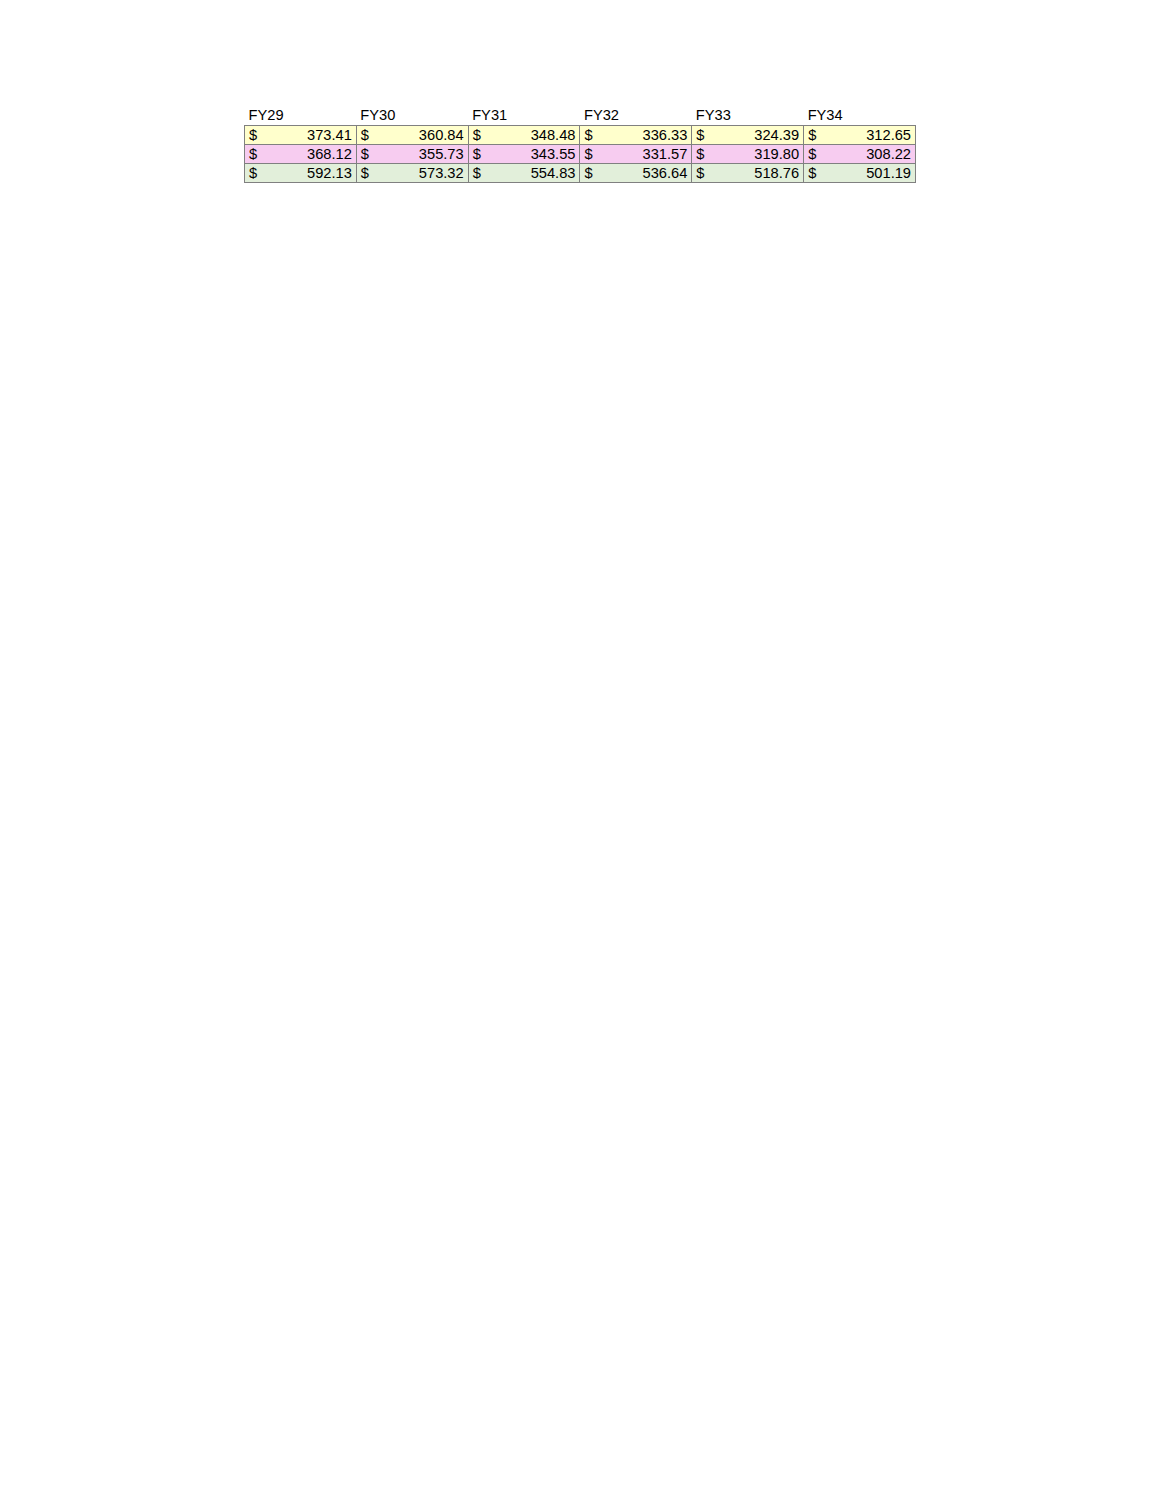| FY29 | FY30 | FY31 | FY32 | FY33 | FY34 |
| --- | --- | --- | --- | --- | --- |
| $ | 373.41 | $ | 360.84 | $ | 348.48 | $ | 336.33 | $ | 324.39 | $ | 312.65 |
| $ | 368.12 | $ | 355.73 | $ | 343.55 | $ | 331.57 | $ | 319.80 | $ | 308.22 |
| $ | 592.13 | $ | 573.32 | $ | 554.83 | $ | 536.64 | $ | 518.76 | $ | 501.19 |